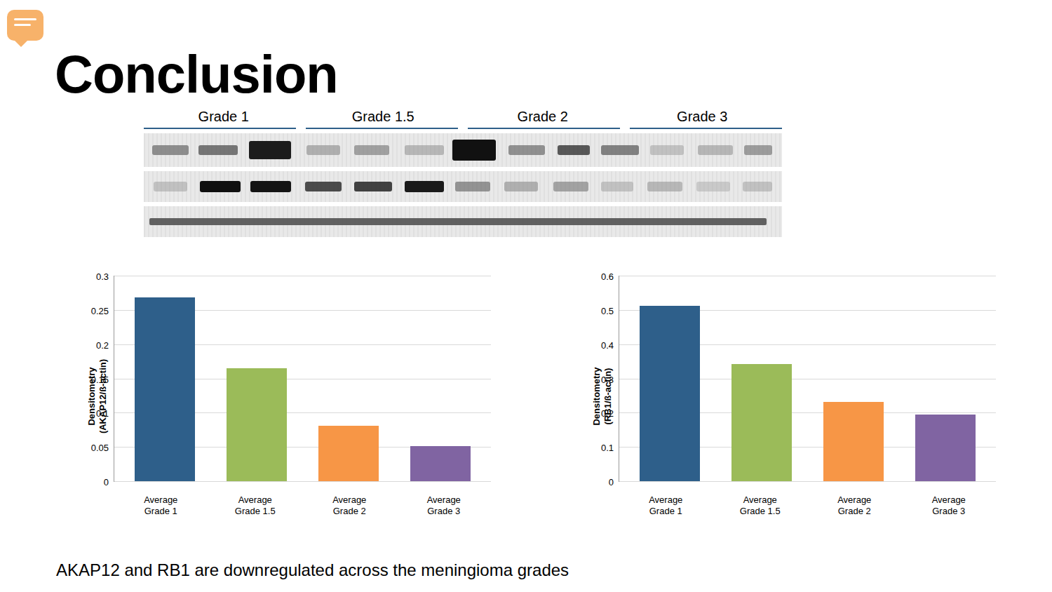Conclusion
Grade 1
Grade 1.5
Grade 2
Grade 3
AKAP12
RB-1 S780
ß-actin
Densitometry
(AKAP12/ß-actin)
0.3
0.25
0.2
0.15
0.1
0.05
0
Average
Grade 1
Average
Grade 1.5
Average
Grade 2
Average
Grade 3
Densitometry
(RB1/ß-actin)
0.6
0.5
0.4
0.3
0.2
0.1
0
Average
Grade 1
Average
Grade 1.5
Average
Grade 2
Average
Grade 3
AKAP12 and RB1 are downregulated across the meningioma grades